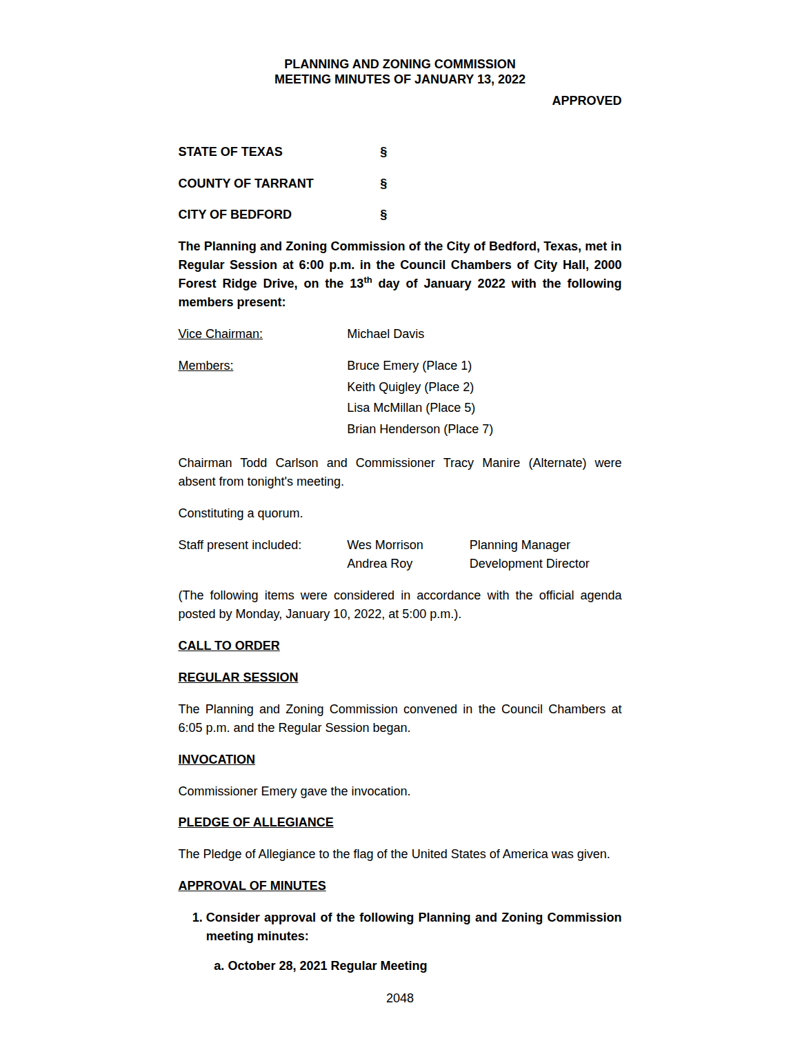PLANNING AND ZONING COMMISSION
MEETING MINUTES OF JANUARY 13, 2022
APPROVED
| STATE OF TEXAS | § |
| COUNTY OF TARRANT | § |
| CITY OF BEDFORD | § |
The Planning and Zoning Commission of the City of Bedford, Texas, met in Regular Session at 6:00 p.m. in the Council Chambers of City Hall, 2000 Forest Ridge Drive, on the 13th day of January 2022 with the following members present:
| Vice Chairman: | Michael Davis |
| Members: | Bruce Emery (Place 1) |
| | Keith Quigley (Place 2) |
| | Lisa McMillan (Place 5) |
| | Brian Henderson (Place 7) |
Chairman Todd Carlson and Commissioner Tracy Manire (Alternate) were absent from tonight's meeting.
Constituting a quorum.
| Staff present included: | Wes Morrison | Planning Manager |
| | Andrea Roy | Development Director |
(The following items were considered in accordance with the official agenda posted by Monday, January 10, 2022, at 5:00 p.m.).
CALL TO ORDER
REGULAR SESSION
The Planning and Zoning Commission convened in the Council Chambers at 6:05 p.m. and the Regular Session began.
INVOCATION
Commissioner Emery gave the invocation.
PLEDGE OF ALLEGIANCE
The Pledge of Allegiance to the flag of the United States of America was given.
APPROVAL OF MINUTES
Consider approval of the following Planning and Zoning Commission meeting minutes:
October 28, 2021 Regular Meeting
2048